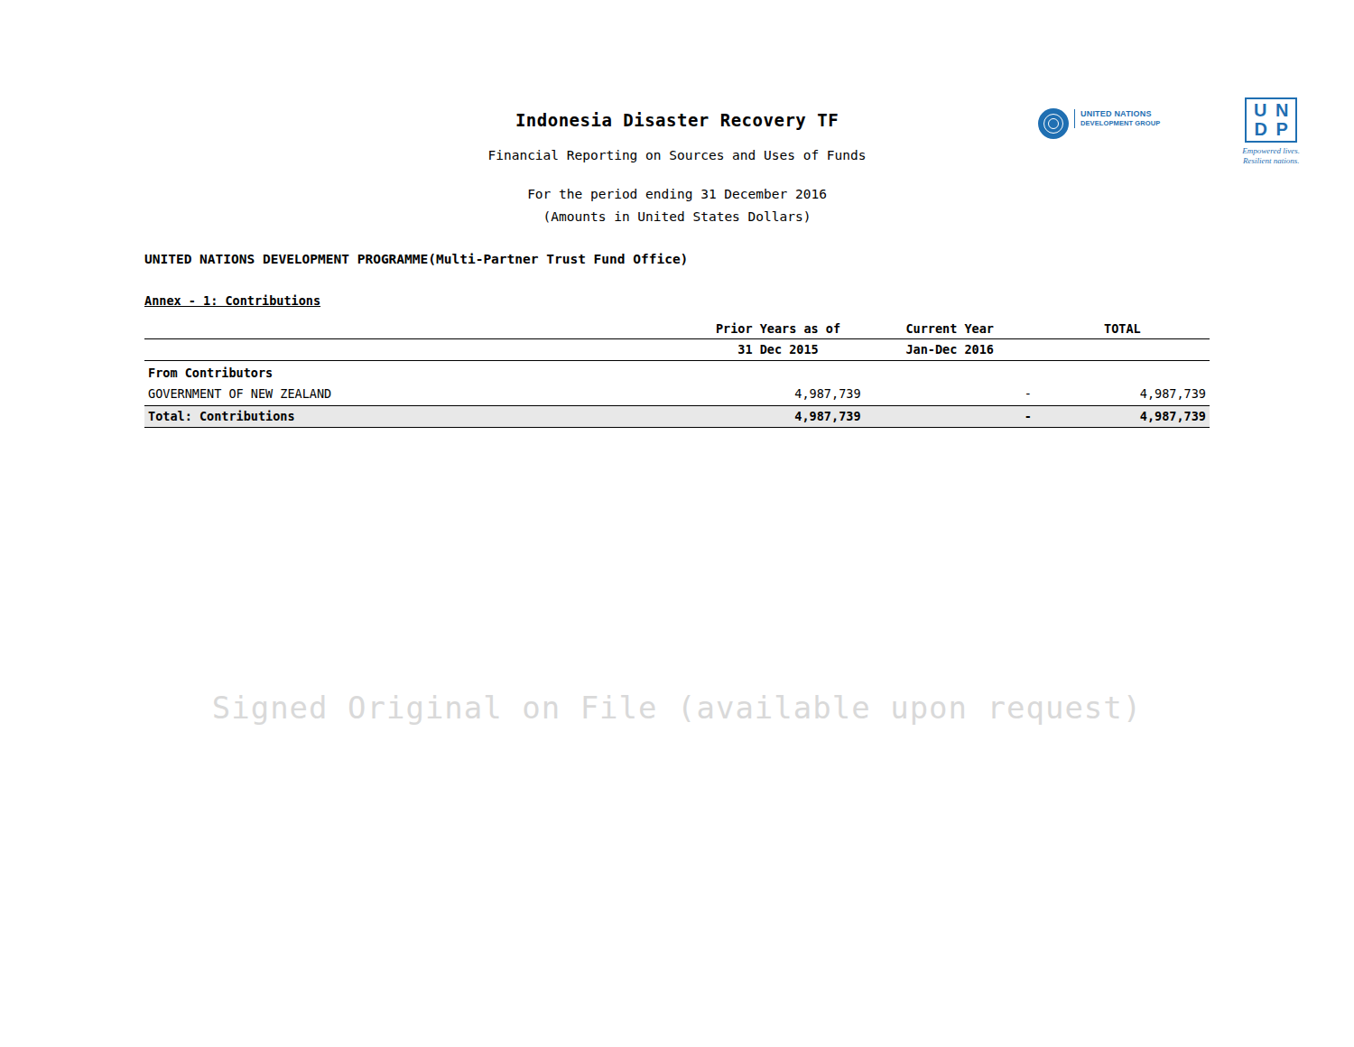UNITED NATIONS
DEVELOPMENT GROUP
U N D P
Empowered lives.
Resilient nations.
Indonesia Disaster Recovery TF
Financial Reporting on Sources and Uses of Funds
For the period ending 31 December 2016
(Amounts in United States Dollars)
UNITED NATIONS DEVELOPMENT PROGRAMME(Multi-Partner Trust Fund Office)
Annex - 1: Contributions
| | Prior Years as of | Current Year | TOTAL |
| --- | --- | --- | --- |
| | 31 Dec 2015 | Jan-Dec 2016 | |
| From Contributors | | | |
| GOVERNMENT OF NEW ZEALAND | 4,987,739 | - | 4,987,739 |
| Total: Contributions | 4,987,739 | - | 4,987,739 |
Signed Original on File (available upon request)